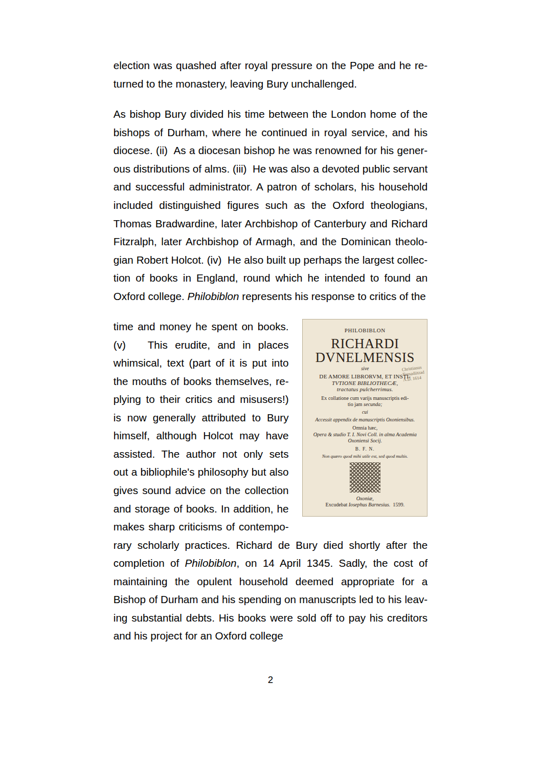election was quashed after royal pressure on the Pope and he returned to the monastery, leaving Bury unchallenged.
As bishop Bury divided his time between the London home of the bishops of Durham, where he continued in royal service, and his diocese. (ii) As a diocesan bishop he was renowned for his generous distributions of alms. (iii) He was also a devoted public servant and successful administrator. A patron of scholars, his household included distinguished figures such as the Oxford theologians, Thomas Bradwardine, later Archbishop of Canterbury and Richard Fitzralph, later Archbishop of Armagh, and the Dominican theologian Robert Holcot. (iv) He also built up perhaps the largest collection of books in England, round which he intended to found an Oxford college. Philobiblon represents his response to critics of the
PHILOBIBLON
RICHARDI
DVNELMENSIS
sive
DE AMORE LIBRORVM, ET INSTI-
TVTIONE BIBLIOTHECÆ,
tractatus pulcherrimus.
Ex collatione cum varijs manuscriptis edi-
tio jam secunda;
cui
Accessit appendix de manuscriptis Oxoniensibus.
Omnia hæc,
Opera & studio T. I. Novi Coll. in alma Academia
Oxoniensi Socij.
B. F. N.
Non quæro quod mihi utile est, sed quod multis.
Oxoniæ,
Excudebat Iosephus Barnesius. 1599.
Christianus
Tornadiitzad
A.D. 1614
time and money he spent on books. (v) This erudite, and in places whimsical, text (part of it is put into the mouths of books themselves, replying to their critics and misusers!) is now generally attributed to Bury himself, although Holcot may have assisted. The author not only sets out a bibliophile's philosophy but also gives sound advice on the collection and storage of books. In addition, he makes sharp criticisms of contemporary scholarly practices. Richard de Bury died shortly after the completion of Philobiblon, on 14 April 1345. Sadly, the cost of maintaining the opulent household deemed appropriate for a Bishop of Durham and his spending on manuscripts led to his leaving substantial debts. His books were sold off to pay his creditors and his project for an Oxford college
2